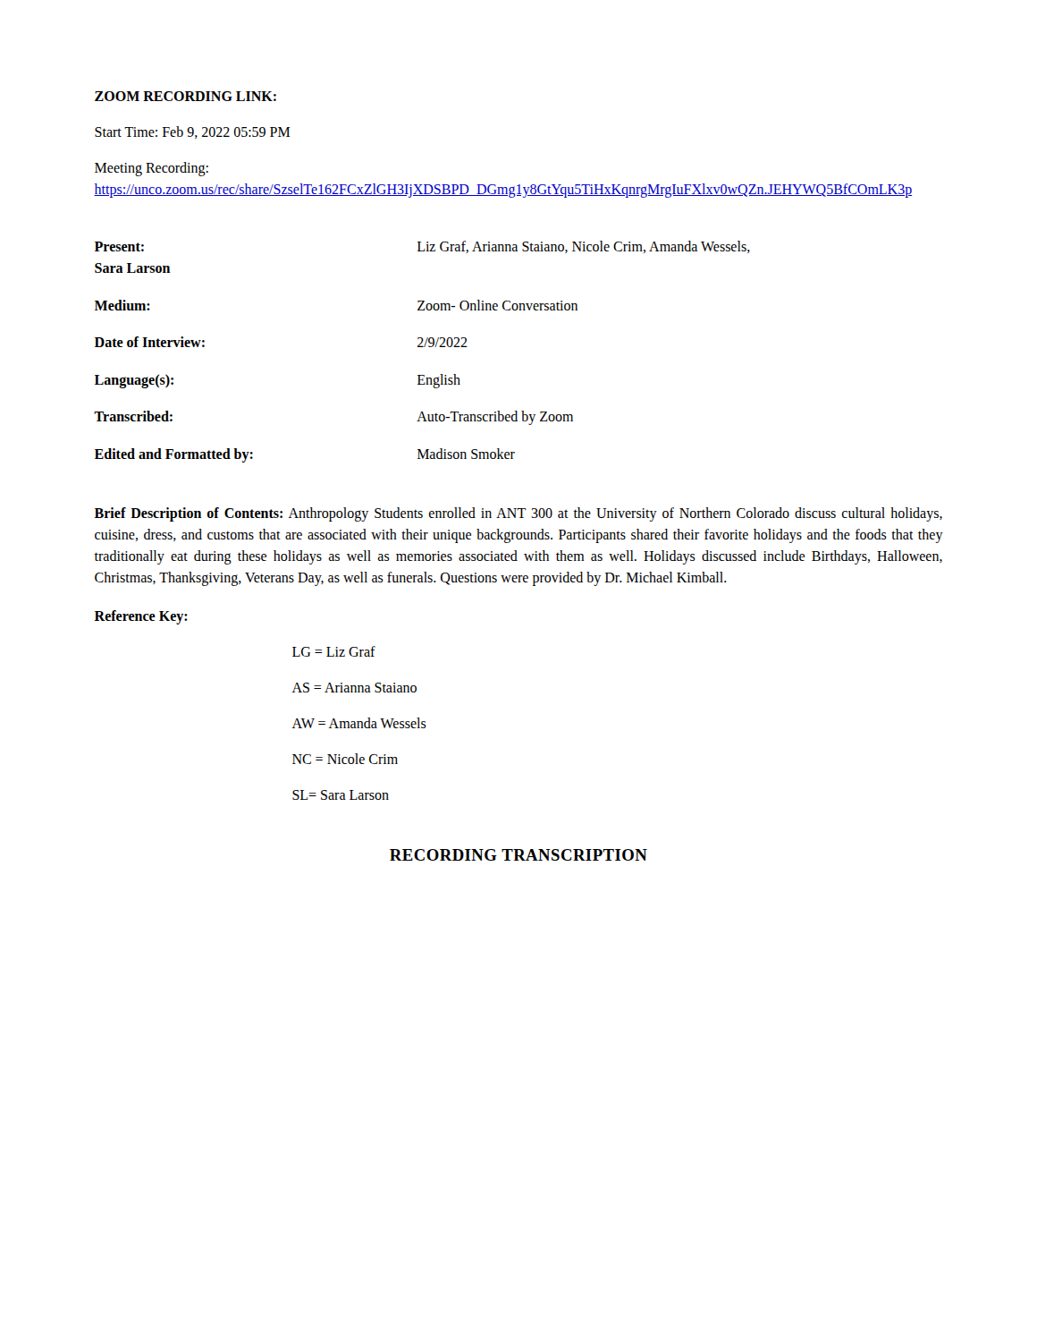ZOOM RECORDING LINK:
Start Time: Feb 9, 2022 05:59 PM
Meeting Recording:
https://unco.zoom.us/rec/share/SzselTe162FCxZlGH3IjXDSBPD_DGmg1y8GtYqu5TiHxKqnrgMrgIuFXlxv0wQZn.JEHYWQ5BfCOmLK3p
| Present: Sara Larson | Liz Graf, Arianna Staiano, Nicole Crim, Amanda Wessels, |
| Medium: | Zoom- Online Conversation |
| Date of Interview: | 2/9/2022 |
| Language(s): | English |
| Transcribed: | Auto-Transcribed by Zoom |
| Edited and Formatted by: | Madison Smoker |
Brief Description of Contents: Anthropology Students enrolled in ANT 300 at the University of Northern Colorado discuss cultural holidays, cuisine, dress, and customs that are associated with their unique backgrounds. Participants shared their favorite holidays and the foods that they traditionally eat during these holidays as well as memories associated with them as well. Holidays discussed include Birthdays, Halloween, Christmas, Thanksgiving, Veterans Day, as well as funerals. Questions were provided by Dr. Michael Kimball.
Reference Key:
LG = Liz Graf
AS = Arianna Staiano
AW = Amanda Wessels
NC = Nicole Crim
SL= Sara Larson
RECORDING TRANSCRIPTION